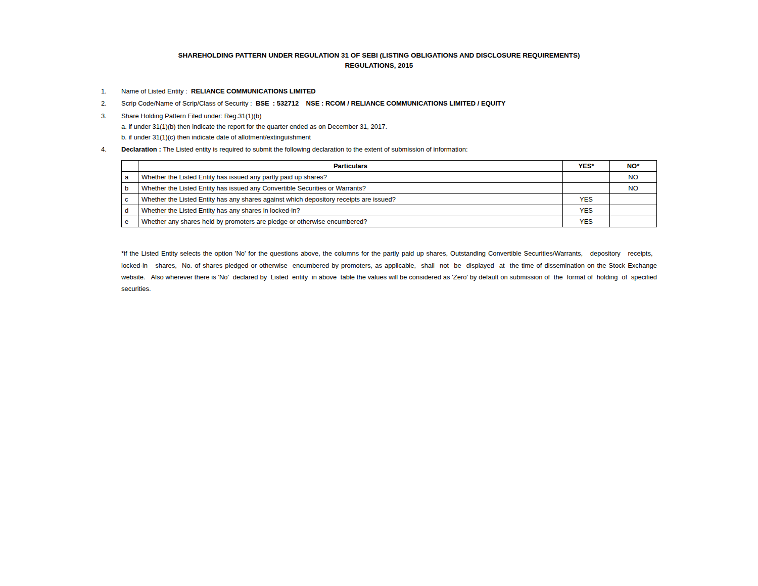SHAREHOLDING PATTERN UNDER REGULATION 31 OF SEBI (LISTING OBLIGATIONS AND DISCLOSURE REQUIREMENTS)
REGULATIONS, 2015
Name of Listed Entity : RELIANCE COMMUNICATIONS LIMITED
Scrip Code/Name of Scrip/Class of Security : BSE : 532712 NSE : RCOM / RELIANCE COMMUNICATIONS LIMITED / EQUITY
Share Holding Pattern Filed under: Reg.31(1)(b)
a. if under 31(1)(b) then indicate the report for the quarter ended as on December 31, 2017.
b. if under 31(1)(c) then indicate date of allotment/extinguishment
Declaration : The Listed entity is required to submit the following declaration to the extent of submission of information:
| | Particulars | YES* | NO* |
| --- | --- | --- | --- |
| a | Whether the Listed Entity has issued any partly paid up shares? | | NO |
| b | Whether the Listed Entity has issued any Convertible Securities or Warrants? | | NO |
| c | Whether the Listed Entity has any shares against which depository receipts are issued? | YES | |
| d | Whether the Listed Entity has any shares in locked-in? | YES | |
| e | Whether any shares held by promoters are pledge or otherwise encumbered? | YES | |
*if the Listed Entity selects the option 'No' for the questions above, the columns for the partly paid up shares, Outstanding Convertible Securities/Warrants, depository receipts, locked-in shares, No. of shares pledged or otherwise encumbered by promoters, as applicable, shall not be displayed at the time of dissemination on the Stock Exchange website. Also wherever there is 'No' declared by Listed entity in above table the values will be considered as 'Zero' by default on submission of the format of holding of specified securities.